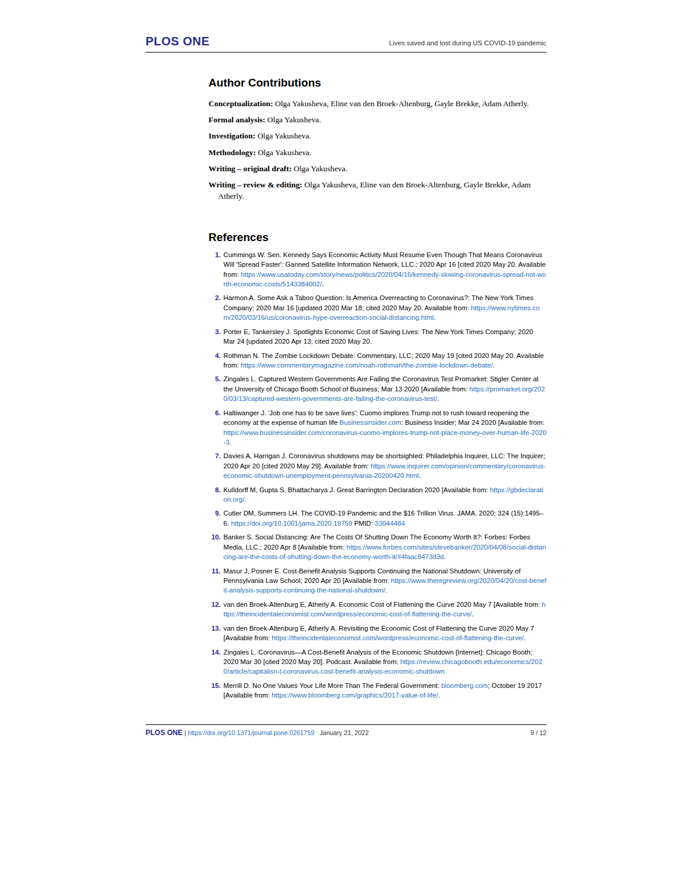PLOS ONE
Lives saved and lost during US COVID-19 pandemic
Author Contributions
Conceptualization: Olga Yakusheva, Eline van den Broek-Altenburg, Gayle Brekke, Adam Atherly.
Formal analysis: Olga Yakusheva.
Investigation: Olga Yakusheva.
Methodology: Olga Yakusheva.
Writing – original draft: Olga Yakusheva.
Writing – review & editing: Olga Yakusheva, Eline van den Broek-Altenburg, Gayle Brekke, Adam Atherly.
References
Cummings W. Sen. Kennedy Says Economic Activity Must Resume Even Though That Means Coronavirus Will 'Spread Faster': Ganned Satellite Information Network, LLC.; 2020 Apr 16 [cited 2020 May 20. Available from: https://www.usatoday.com/story/news/politics/2020/04/16/kennedy-slowing-coronavirus-spread-not-worth-economic-costs/5143384002/.
Harmon A. Some Ask a Taboo Question: Is America Overreacting to Coronavirus?: The New York Times Company; 2020 Mar 16 [updated 2020 Mar 18; cited 2020 May 20. Available from: https://www.nytimes.com/2020/03/16/us/coronavirus-hype-overreaction-social-distancing.html.
Porter E, Tankersley J. Spotlights Economic Cost of Saving Lives: The New York Times Company; 2020 Mar 24 [updated 2020 Apr 13; cited 2020 May 20.
Rothman N. The Zombie Lockdown Debate: Commentary, LLC; 2020 May 19 [cited 2020 May 20. Available from: https://www.commentarymagazine.com/noah-rothman/the-zombie-lockdown-debate/.
Zingales L. Captured Western Governments Are Failing the Coronavirus Test Promarket: Stigler Center at the University of Chicago Booth School of Business; Mar 13 2020 [Available from: https://promarket.org/2020/03/13/captured-western-governments-are-failing-the-coronavirus-test/.
Haltiwanger J. 'Job one has to be save lives': Cuomo implores Trump not to rush toward reopening the economy at the expense of human life Businessinsider.com: Business Insider; Mar 24 2020 [Available from: https://www.businessinsider.com/coronavirus-cuomo-implores-trump-not-place-money-over-human-life-2020-3.
Davies A, Harrigan J. Coronavirus shutdowns may be shortsighted: Philadelphia Inquirer, LLC: The Inquirer; 2020 Apr 20 [cited 2020 May 29]. Available from: https://www.inquirer.com/opinion/commentary/coronavirus-economic-shutdown-unemployment-pennsylvania-20200420.html.
Kulldorff M, Gupta S, Bhattacharya J. Great Barrington Declaration 2020 [Available from: https://gbdeclaration.org/.
Cutler DM, Summers LH. The COVID-19 Pandemic and the $16 Trillion Virus. JAMA. 2020; 324 (15):1495–6. https://doi.org/10.1001/jama.2020.19759 PMID: 33044484
Banker S. Social Distancing: Are The Costs Of Shutting Down The Economy Worth It?: Forbes: Forbes Media, LLC.; 2020 Apr 8 [Available from: https://www.forbes.com/sites/stevebanker/2020/04/08/social-distancing-are-the-costs-of-shutting-down-the-economy-worth-it/#4faac8473d3d.
Masur J, Posner E. Cost-Benefit Analysis Supports Continuing the National Shutdown: University of Pennsylvania Law School; 2020 Apr 20 [Available from: https://www.theregreview.org/2020/04/20/cost-benefit-analysis-supports-continuing-the-national-shutdown/.
van den Broek-Altenburg E, Atherly A. Economic Cost of Flattening the Curve 2020 May 7 [Available from: https://theincidentaleconomist.com/wordpress/economic-cost-of-flattening-the-curve/.
van den Broek-Altenburg E, Atherly A. Revisiting the Economic Cost of Flattening the Curve 2020 May 7 [Available from: https://theincidentaleconomist.com/wordpress/economic-cost-of-flattening-the-curve/.
Zingales L. Coronavirus—A Cost-Benefit Analysis of the Economic Shutdown [Internet]: Chicago Booth; 2020 Mar 30 [cited 2020 May 20]. Podcast. Available from: https://review.chicagobooth.edu/economics/2020/article/capitalisn-t-coronavirus-cost-benefit-analysis-economic-shutdown
Merrill D. No One Values Your Life More Than The Federal Government: bloomberg.com; October 19 2017 [Available from: https://www.bloomberg.com/graphics/2017-value-of-life/.
PLOS ONE | https://doi.org/10.1371/journal.pone.0261759 January 21, 2022
9 / 12